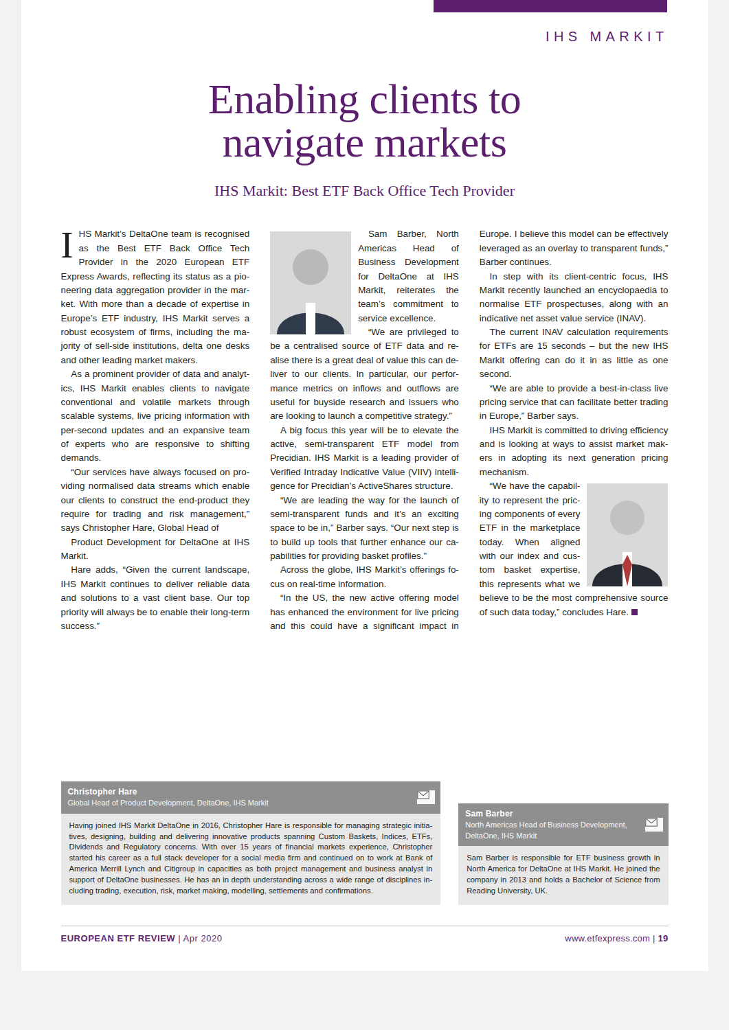IHS MARKIT
Enabling clients to
navigate markets
IHS Markit: Best ETF Back Office Tech Provider
IHS Markit’s DeltaOne team is recognised as the Best ETF Back Office Tech Provider in the 2020 European ETF Express Awards, reflecting its status as a pioneering data aggregation provider in the market. With more than a decade of expertise in Europe’s ETF industry, IHS Markit serves a robust ecosystem of firms, including the majority of sell-side institutions, delta one desks and other leading market makers.
As a prominent provider of data and analytics, IHS Markit enables clients to navigate conventional and volatile markets through scalable systems, live pricing information with per-second updates and an expansive team of experts who are responsive to shifting demands.
“Our services have always focused on providing normalised data streams which enable our clients to construct the end-product they require for trading and risk management,” says Christopher Hare, Global Head of
Product Development for DeltaOne at IHS Markit.
Hare adds, “Given the current landscape, IHS Markit continues to deliver reliable data and solutions to a vast client base. Our top priority will always be to enable their long-term success.”
Sam Barber, North Americas Head of Business Development for DeltaOne at IHS Markit, reiterates the team’s commitment to service excellence.
“We are privileged to be a centralised source of ETF data and realise there is a great deal of value this can deliver to our clients. In particular, our performance metrics on inflows and outflows are useful for buyside research and issuers who are looking to launch a competitive strategy.”
A big focus this year will be to elevate the active, semi-transparent ETF model from Precidian. IHS Markit is a leading provider of Verified Intraday Indicative Value (VIIV) intelligence for Precidian’s ActiveShares structure.
“We are leading the way for the launch of semi-transparent funds and it’s an exciting space to be in,” Barber says. “Our next step is to build up tools that further enhance our capabilities for providing basket profiles.”
Across the globe, IHS Markit’s offerings focus on real-time information.
“In the US, the new active offering model has enhanced the environment for live pricing and this could have a significant impact in Europe. I believe this model can be effectively leveraged as an overlay to transparent funds,” Barber continues.
In step with its client-centric focus, IHS Markit recently launched an encyclopaedia to normalise ETF prospectuses, along with an indicative net asset value service (INAV).
The current INAV calculation requirements for ETFs are 15 seconds – but the new IHS Markit offering can do it in as little as one second.
“We are able to provide a best-in-class live pricing service that can facilitate better trading in Europe,” Barber says.
IHS Markit is committed to driving efficiency and is looking at ways to assist market makers in adopting its next generation pricing mechanism.
“We have the capability to represent the pricing components of every ETF in the marketplace today. When aligned with our index and custom basket expertise, this represents what we believe to be the most comprehensive source of such data today,” concludes Hare.
Christopher Hare Global Head of Product Development, DeltaOne, IHS Markit
Having joined IHS Markit DeltaOne in 2016, Christopher Hare is responsible for managing strategic initiatives, designing, building and delivering innovative products spanning Custom Baskets, Indices, ETFs, Dividends and Regulatory concerns. With over 15 years of financial markets experience, Christopher started his career as a full stack developer for a social media firm and continued on to work at Bank of America Merrill Lynch and Citigroup in capacities as both project management and business analyst in support of DeltaOne businesses. He has an in depth understanding across a wide range of disciplines including trading, execution, risk, market making, modelling, settlements and confirmations.
Sam Barber North Americas Head of Business Development, DeltaOne, IHS Markit
Sam Barber is responsible for ETF business growth in North America for DeltaOne at IHS Markit. He joined the company in 2013 and holds a Bachelor of Science from Reading University, UK.
EUROPEAN ETF REVIEW | Apr 2020
www.etfexpress.com | 19